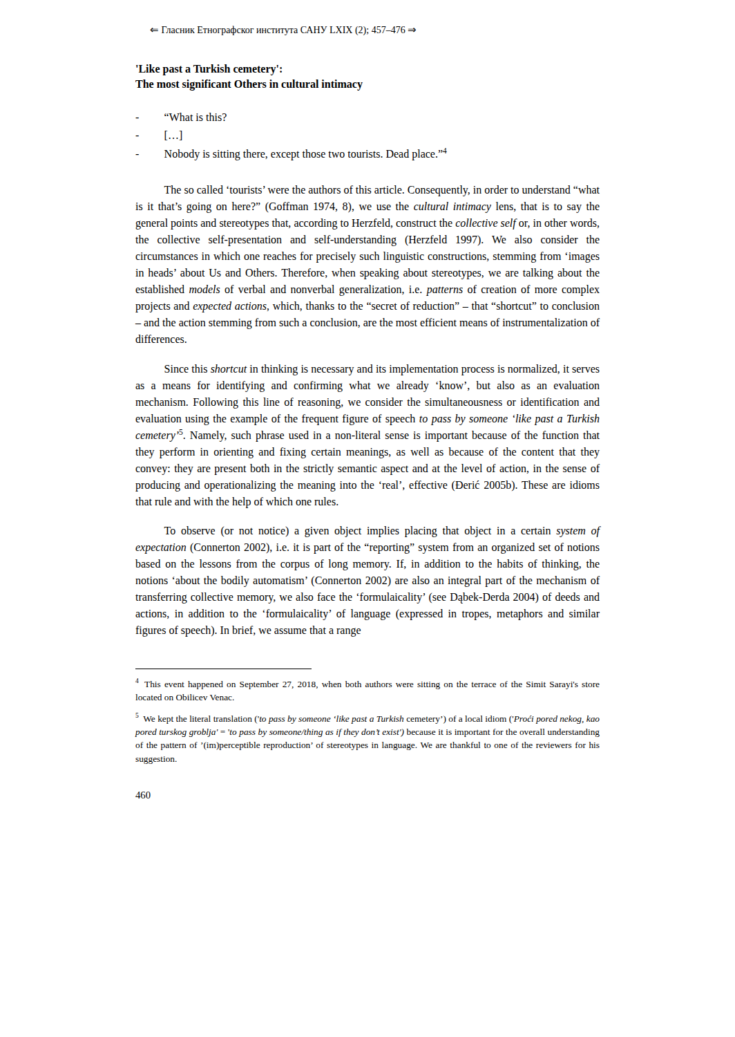⇐ Гласник Етнографског института САНУ LXIX (2); 457–476 ⇒
'Like past a Turkish cemetery':
The most significant Others in cultural intimacy
“What is this?
[…]
Nobody is sitting there, except those two tourists. Dead place.”4
The so called ‘tourists’ were the authors of this article. Consequently, in order to understand “what is it that’s going on here?” (Goffman 1974, 8), we use the cultural intimacy lens, that is to say the general points and stereotypes that, according to Herzfeld, construct the collective self or, in other words, the collective self-presentation and self-understanding (Herzfeld 1997). We also consider the circumstances in which one reaches for precisely such linguistic constructions, stemming from ‘images in heads’ about Us and Others. Therefore, when speaking about stereotypes, we are talking about the established models of verbal and nonverbal generalization, i.e. patterns of creation of more complex projects and expected actions, which, thanks to the “secret of reduction” – that “shortcut” to conclusion – and the action stemming from such a conclusion, are the most efficient means of instrumentalization of differences.
Since this shortcut in thinking is necessary and its implementation process is normalized, it serves as a means for identifying and confirming what we already ‘know’, but also as an evaluation mechanism. Following this line of reasoning, we consider the simultaneousness or identification and evaluation using the example of the frequent figure of speech to pass by someone ‘like past a Turkish cemetery’5. Namely, such phrase used in a non-literal sense is important because of the function that they perform in orienting and fixing certain meanings, as well as because of the content that they convey: they are present both in the strictly semantic aspect and at the level of action, in the sense of producing and operationalizing the meaning into the ‘real’, effective (Đerić 2005b). These are idioms that rule and with the help of which one rules.
To observe (or not notice) a given object implies placing that object in a certain system of expectation (Connerton 2002), i.e. it is part of the “reporting” system from an organized set of notions based on the lessons from the corpus of long memory. If, in addition to the habits of thinking, the notions ‘about the bodily automatism’ (Connerton 2002) are also an integral part of the mechanism of transferring collective memory, we also face the ‘formulaicality’ (see Dąbek-Derda 2004) of deeds and actions, in addition to the ‘formulaicality’ of language (expressed in tropes, metaphors and similar figures of speech). In brief, we assume that a range
4 This event happened on September 27, 2018, when both authors were sitting on the terrace of the Simit Sarayi's store located on Obilicev Venac.
5 We kept the literal translation ('to pass by someone ‘like past a Turkish cemetery’) of a local idiom ('Proći pored nekog, kao pored turskog groblja' = 'to pass by someone/thing as if they don’t exist') because it is important for the overall understanding of the pattern of ’(im)perceptible reproduction’ of stereotypes in language. We are thankful to one of the reviewers for his suggestion.
460